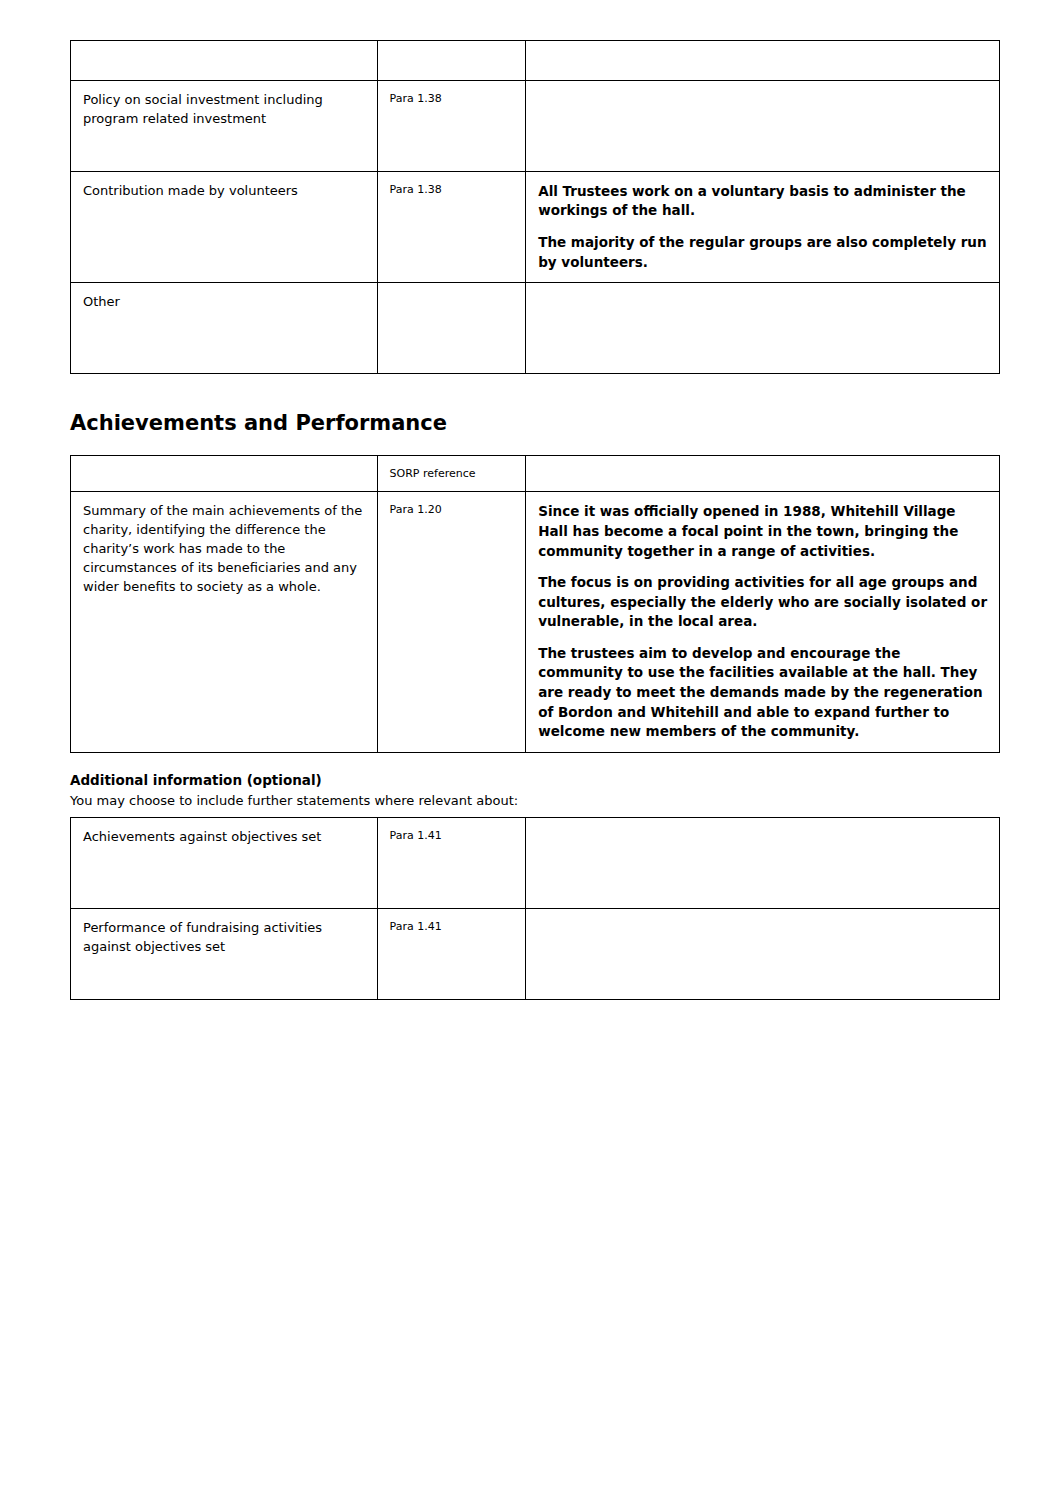| Policy on social investment including program related investment | Para 1.38 | |
| Contribution made by volunteers | Para 1.38 | All Trustees work on a voluntary basis to administer the workings of the hall. The majority of the regular groups are also completely run by volunteers. |
| Other | | |
Achievements and Performance
| | SORP reference | |
| Summary of the main achievements of the charity, identifying the difference the charity’s work has made to the circumstances of its beneficiaries and any wider benefits to society as a whole. | Para 1.20 | Since it was officially opened in 1988, Whitehill Village Hall has become a focal point in the town, bringing the community together in a range of activities. The focus is on providing activities for all age groups and cultures, especially the elderly who are socially isolated or vulnerable, in the local area. The trustees aim to develop and encourage the community to use the facilities available at the hall. They are ready to meet the demands made by the regeneration of Bordon and Whitehill and able to expand further to welcome new members of the community. |
Additional information (optional)
You may choose to include further statements where relevant about:
| Achievements against objectives set | Para 1.41 | |
| Performance of fundraising activities against objectives set | Para 1.41 | |